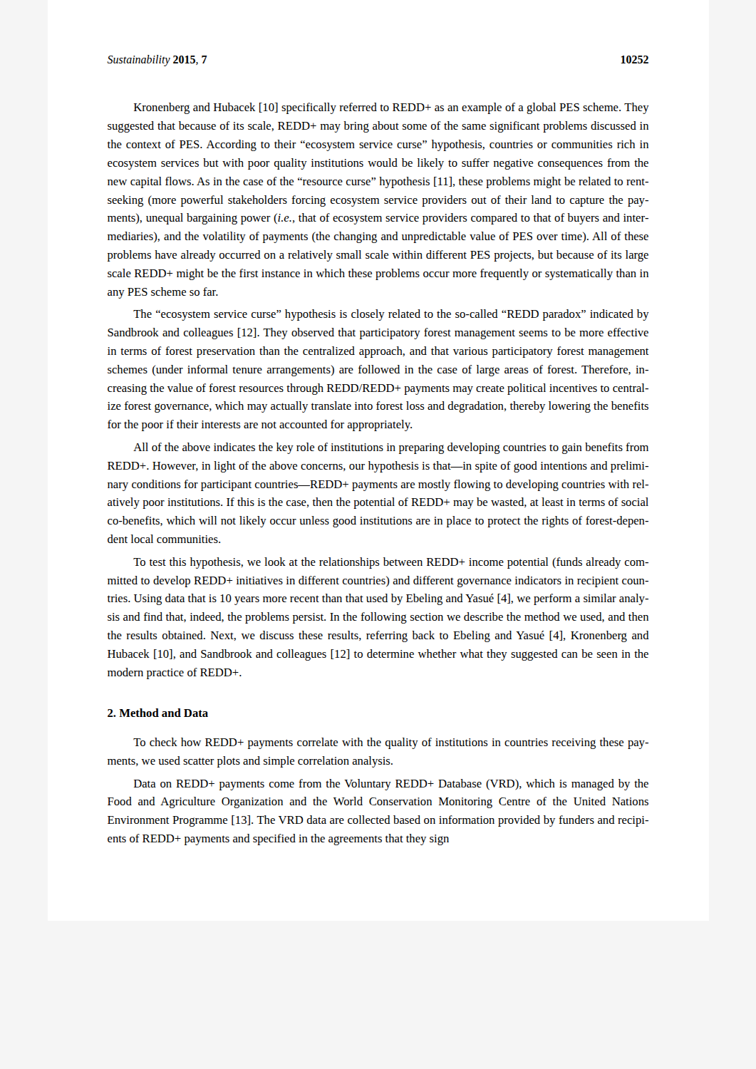Sustainability 2015, 7 10252
Kronenberg and Hubacek [10] specifically referred to REDD+ as an example of a global PES scheme. They suggested that because of its scale, REDD+ may bring about some of the same significant problems discussed in the context of PES. According to their “ecosystem service curse” hypothesis, countries or communities rich in ecosystem services but with poor quality institutions would be likely to suffer negative consequences from the new capital flows. As in the case of the “resource curse” hypothesis [11], these problems might be related to rent-seeking (more powerful stakeholders forcing ecosystem service providers out of their land to capture the payments), unequal bargaining power (i.e., that of ecosystem service providers compared to that of buyers and intermediaries), and the volatility of payments (the changing and unpredictable value of PES over time). All of these problems have already occurred on a relatively small scale within different PES projects, but because of its large scale REDD+ might be the first instance in which these problems occur more frequently or systematically than in any PES scheme so far.
The “ecosystem service curse” hypothesis is closely related to the so-called “REDD paradox” indicated by Sandbrook and colleagues [12]. They observed that participatory forest management seems to be more effective in terms of forest preservation than the centralized approach, and that various participatory forest management schemes (under informal tenure arrangements) are followed in the case of large areas of forest. Therefore, increasing the value of forest resources through REDD/REDD+ payments may create political incentives to centralize forest governance, which may actually translate into forest loss and degradation, thereby lowering the benefits for the poor if their interests are not accounted for appropriately.
All of the above indicates the key role of institutions in preparing developing countries to gain benefits from REDD+. However, in light of the above concerns, our hypothesis is that—in spite of good intentions and preliminary conditions for participant countries—REDD+ payments are mostly flowing to developing countries with relatively poor institutions. If this is the case, then the potential of REDD+ may be wasted, at least in terms of social co-benefits, which will not likely occur unless good institutions are in place to protect the rights of forest-dependent local communities.
To test this hypothesis, we look at the relationships between REDD+ income potential (funds already committed to develop REDD+ initiatives in different countries) and different governance indicators in recipient countries. Using data that is 10 years more recent than that used by Ebeling and Yasué [4], we perform a similar analysis and find that, indeed, the problems persist. In the following section we describe the method we used, and then the results obtained. Next, we discuss these results, referring back to Ebeling and Yasué [4], Kronenberg and Hubacek [10], and Sandbrook and colleagues [12] to determine whether what they suggested can be seen in the modern practice of REDD+.
2. Method and Data
To check how REDD+ payments correlate with the quality of institutions in countries receiving these payments, we used scatter plots and simple correlation analysis.
Data on REDD+ payments come from the Voluntary REDD+ Database (VRD), which is managed by the Food and Agriculture Organization and the World Conservation Monitoring Centre of the United Nations Environment Programme [13]. The VRD data are collected based on information provided by funders and recipients of REDD+ payments and specified in the agreements that they sign